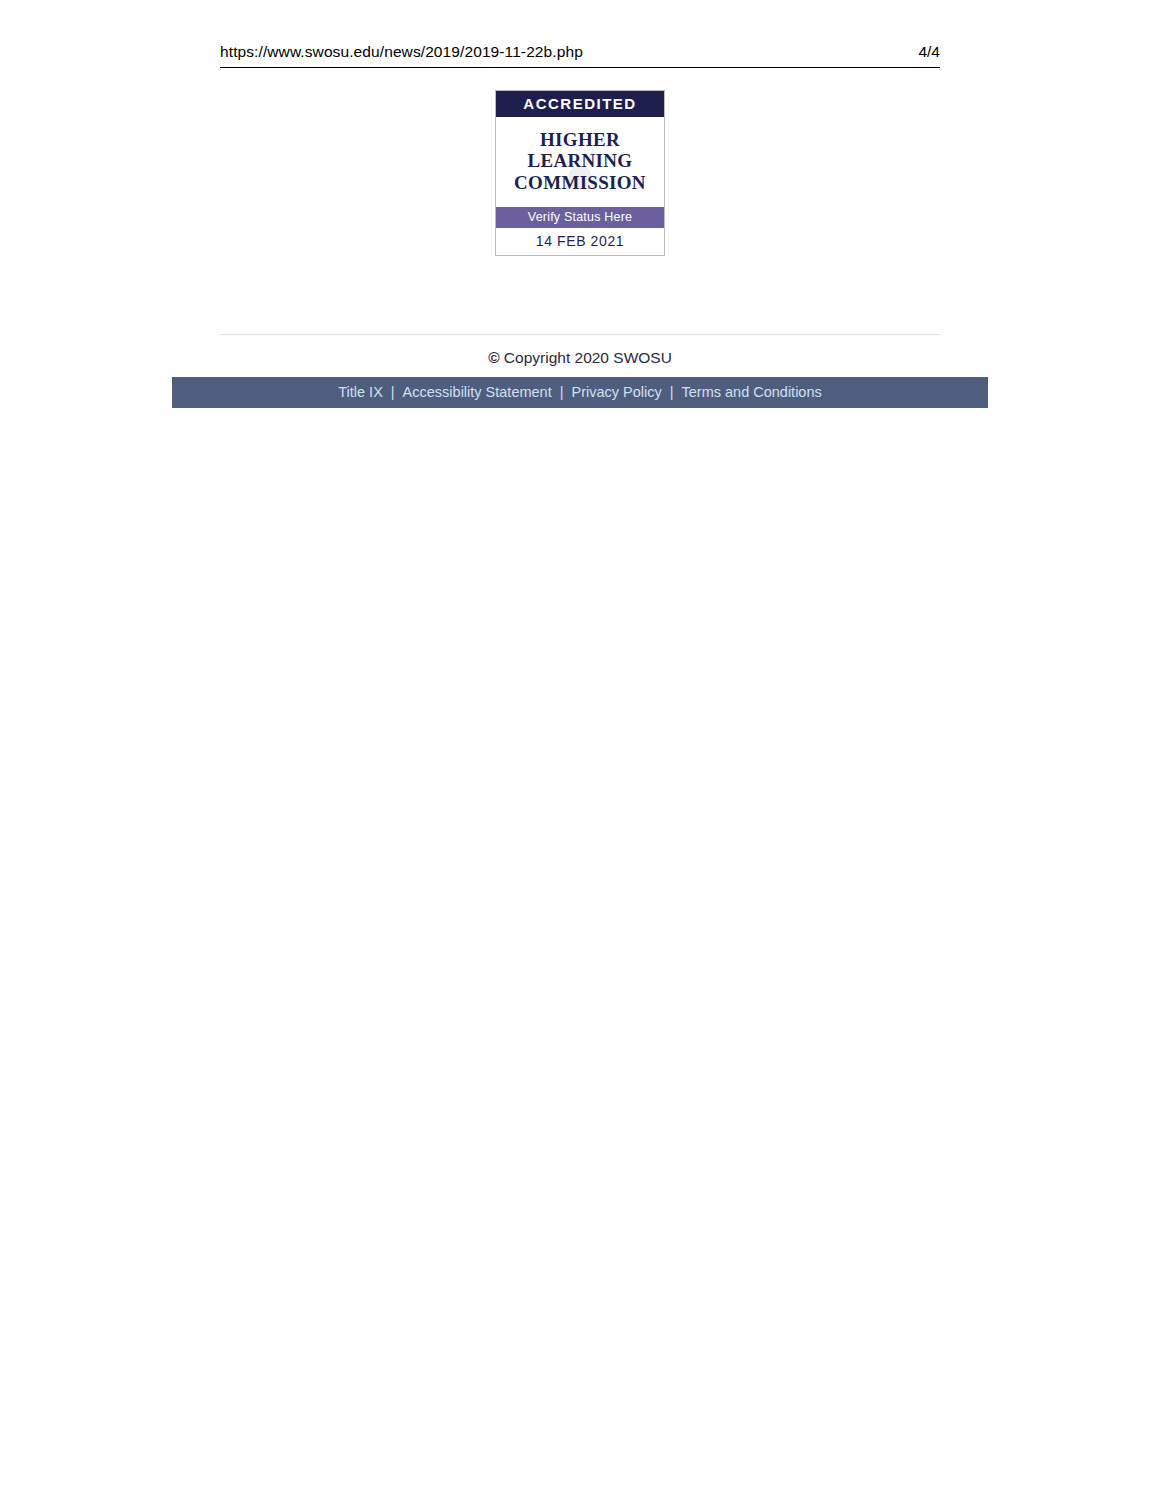https://www.swosu.edu/news/2019/2019-11-22b.php
4/4
ACCREDITED
●
HIGHER LEARNING COMMISSION
Verify Status Here
14 FEB 2021
© Copyright 2020 SWOSU
Title IX|Accessibility Statement|Privacy Policy|Terms and Conditions